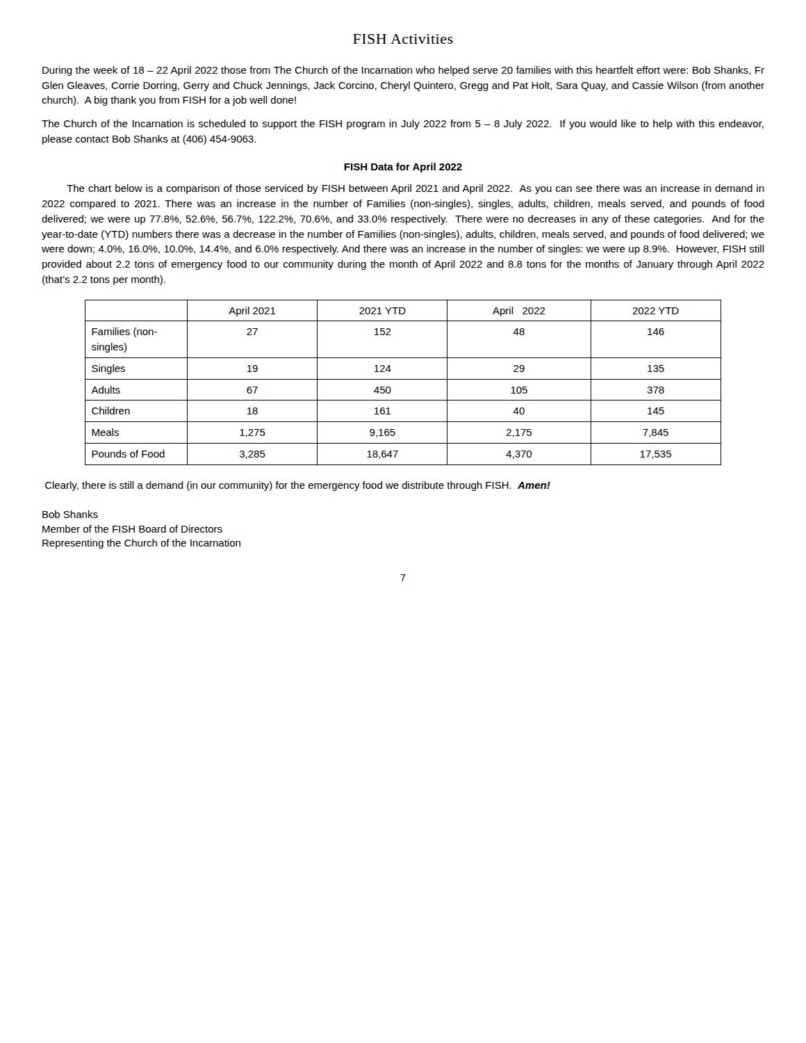FISH Activities
During the week of 18 – 22 April 2022 those from The Church of the Incarnation who helped serve 20 families with this heartfelt effort were: Bob Shanks, Fr Glen Gleaves, Corrie Dorring, Gerry and Chuck Jennings, Jack Corcino, Cheryl Quintero, Gregg and Pat Holt, Sara Quay, and Cassie Wilson (from another church). A big thank you from FISH for a job well done!
The Church of the Incarnation is scheduled to support the FISH program in July 2022 from 5 – 8 July 2022. If you would like to help with this endeavor, please contact Bob Shanks at (406) 454-9063.
FISH Data for April 2022
The chart below is a comparison of those serviced by FISH between April 2021 and April 2022. As you can see there was an increase in demand in 2022 compared to 2021. There was an increase in the number of Families (non-singles), singles, adults, children, meals served, and pounds of food delivered; we were up 77.8%, 52.6%, 56.7%, 122.2%, 70.6%, and 33.0% respectively. There were no decreases in any of these categories. And for the year-to-date (YTD) numbers there was a decrease in the number of Families (non-singles), adults, children, meals served, and pounds of food delivered; we were down; 4.0%, 16.0%, 10.0%, 14.4%, and 6.0% respectively. And there was an increase in the number of singles: we were up 8.9%. However, FISH still provided about 2.2 tons of emergency food to our community during the month of April 2022 and 8.8 tons for the months of January through April 2022 (that’s 2.2 tons per month).
| | April 2021 | 2021 YTD | April 2022 | 2022 YTD |
| --- | --- | --- | --- | --- |
| Families (non-singles) | 27 | 152 | 48 | 146 |
| Singles | 19 | 124 | 29 | 135 |
| Adults | 67 | 450 | 105 | 378 |
| Children | 18 | 161 | 40 | 145 |
| Meals | 1,275 | 9,165 | 2,175 | 7,845 |
| Pounds of Food | 3,285 | 18,647 | 4,370 | 17,535 |
Clearly, there is still a demand (in our community) for the emergency food we distribute through FISH. Amen!
Bob Shanks
Member of the FISH Board of Directors
Representing the Church of the Incarnation
7